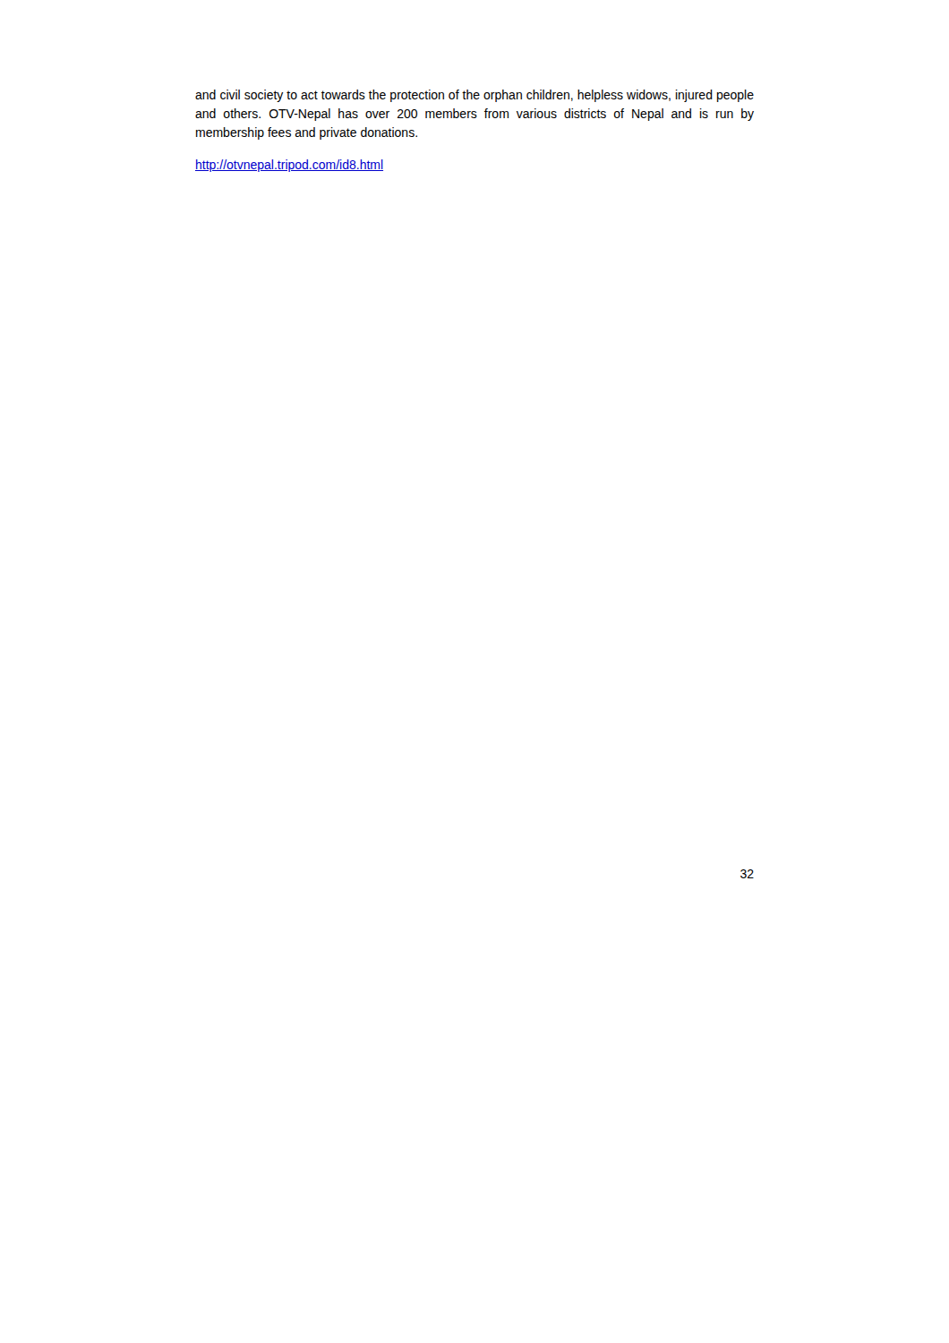and civil society to act towards the protection of the orphan children, helpless widows, injured people and others. OTV-Nepal has over 200 members from various districts of Nepal and is run by membership fees and private donations.
http://otvnepal.tripod.com/id8.html
32